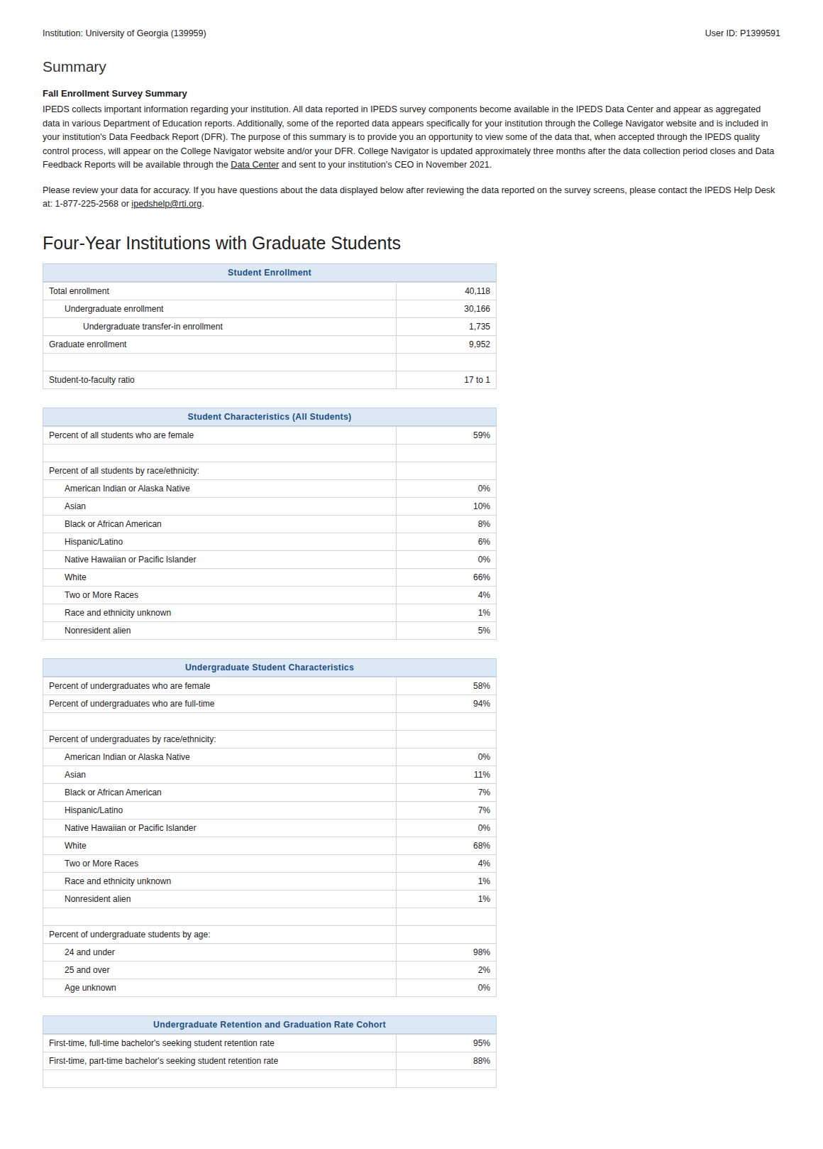Institution: University of Georgia (139959)
User ID: P1399591
Summary
Fall Enrollment Survey Summary
IPEDS collects important information regarding your institution. All data reported in IPEDS survey components become available in the IPEDS Data Center and appear as aggregated data in various Department of Education reports. Additionally, some of the reported data appears specifically for your institution through the College Navigator website and is included in your institution's Data Feedback Report (DFR). The purpose of this summary is to provide you an opportunity to view some of the data that, when accepted through the IPEDS quality control process, will appear on the College Navigator website and/or your DFR. College Navigator is updated approximately three months after the data collection period closes and Data Feedback Reports will be available through the Data Center and sent to your institution's CEO in November 2021.
Please review your data for accuracy. If you have questions about the data displayed below after reviewing the data reported on the survey screens, please contact the IPEDS Help Desk at: 1-877-225-2568 or ipedshelp@rti.org.
Four-Year Institutions with Graduate Students
Student Enrollment
| Total enrollment | 40,118 |
| Undergraduate enrollment | 30,166 |
| Undergraduate transfer-in enrollment | 1,735 |
| Graduate enrollment | 9,952 |
| Student-to-faculty ratio | 17 to 1 |
Student Characteristics (All Students)
| Percent of all students who are female | 59% |
| Percent of all students by race/ethnicity: | |
| American Indian or Alaska Native | 0% |
| Asian | 10% |
| Black or African American | 8% |
| Hispanic/Latino | 6% |
| Native Hawaiian or Pacific Islander | 0% |
| White | 66% |
| Two or More Races | 4% |
| Race and ethnicity unknown | 1% |
| Nonresident alien | 5% |
Undergraduate Student Characteristics
| Percent of undergraduates who are female | 58% |
| Percent of undergraduates who are full-time | 94% |
| Percent of undergraduates by race/ethnicity: | |
| American Indian or Alaska Native | 0% |
| Asian | 11% |
| Black or African American | 7% |
| Hispanic/Latino | 7% |
| Native Hawaiian or Pacific Islander | 0% |
| White | 68% |
| Two or More Races | 4% |
| Race and ethnicity unknown | 1% |
| Nonresident alien | 1% |
| Percent of undergraduate students by age: | |
| 24 and under | 98% |
| 25 and over | 2% |
| Age unknown | 0% |
Undergraduate Retention and Graduation Rate Cohort
| First-time, full-time bachelor's seeking student retention rate | 95% |
| First-time, part-time bachelor's seeking student retention rate | 88% |